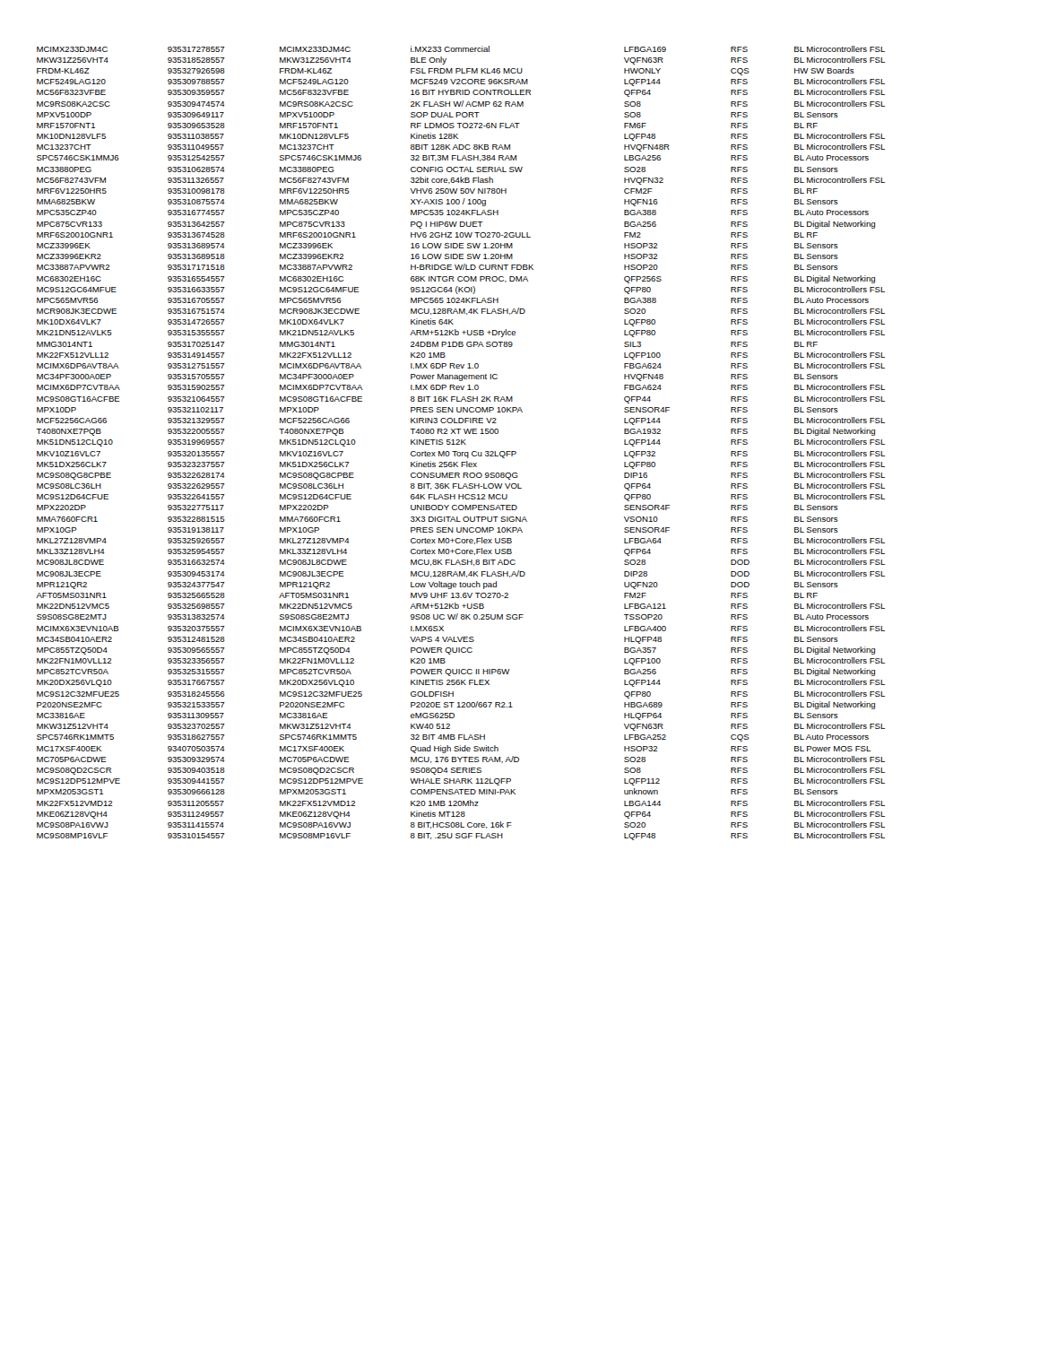| MCIMX233DJM4C | 935317278557 | MCIMX233DJM4C | i.MX233 Commercial | LFBGA169 | RFS | BL Microcontrollers FSL |
| MKW31Z256VHT4 | 935318528557 | MKW31Z256VHT4 | BLE Only | VQFN63R | RFS | BL Microcontrollers FSL |
| FRDM-KL46Z | 935327926598 | FRDM-KL46Z | FSL FRDM PLFM KL46 MCU | HWONLY | CQS | HW SW Boards |
| MCF5249LAG120 | 935309788557 | MCF5249LAG120 | MCF5249 V2CORE 96KSRAM | LQFP144 | RFS | BL Microcontrollers FSL |
| MC56F8323VFBE | 935309359557 | MC56F8323VFBE | 16 BIT HYBRID CONTROLLER | QFP64 | RFS | BL Microcontrollers FSL |
| MC9RS08KA2CSC | 935309474574 | MC9RS08KA2CSC | 2K FLASH W/ ACMP 62 RAM | SO8 | RFS | BL Microcontrollers FSL |
| MPXV5100DP | 935309649117 | MPXV5100DP | SOP DUAL PORT | SO8 | RFS | BL Sensors |
| MRF1570FNT1 | 935309653528 | MRF1570FNT1 | RF LDMOS TO272-6N FLAT | FM6F | RFS | BL RF |
| MK10DN128VLF5 | 935311038557 | MK10DN128VLF5 | Kinetis 128K | LQFP48 | RFS | BL Microcontrollers FSL |
| MC13237CHT | 935311049557 | MC13237CHT | 8BIT 128K ADC 8KB RAM | HVQFN48R | RFS | BL Microcontrollers FSL |
| SPC5746CSK1MMJ6 | 935312542557 | SPC5746CSK1MMJ6 | 32 BIT,3M FLASH,384 RAM | LBGA256 | RFS | BL Auto Processors |
| MC33880PEG | 935310628574 | MC33880PEG | CONFIG OCTAL SERIAL SW | SO28 | RFS | BL Sensors |
| MC56F82743VFM | 935311326557 | MC56F82743VFM | 32bit core,64kB Flash | HVQFN32 | RFS | BL Microcontrollers FSL |
| MRF6V12250HR5 | 935310098178 | MRF6V12250HR5 | VHV6 250W 50V NI780H | CFM2F | RFS | BL RF |
| MMA6825BKW | 935310875574 | MMA6825BKW | XY-AXIS 100 / 100g | HQFN16 | RFS | BL Sensors |
| MPC535CZP40 | 935316774557 | MPC535CZP40 | MPC535 1024KFLASH | BGA388 | RFS | BL Auto Processors |
| MPC875CVR133 | 935313642557 | MPC875CVR133 | PQ I HIP6W DUET | BGA256 | RFS | BL Digital Networking |
| MRF6S20010GNR1 | 935313674528 | MRF6S20010GNR1 | HV6 2GHZ 10W TO270-2GULL | FM2 | RFS | BL RF |
| MCZ33996EK | 935313689574 | MCZ33996EK | 16 LOW SIDE SW 1.20HM | HSOP32 | RFS | BL Sensors |
| MCZ33996EKR2 | 935313689518 | MCZ33996EKR2 | 16 LOW SIDE SW 1.20HM | HSOP32 | RFS | BL Sensors |
| MC33887APVWR2 | 935317171518 | MC33887APVWR2 | H-BRIDGE W/LD CURNT FDBK | HSOP20 | RFS | BL Sensors |
| MC68302EH16C | 935316554557 | MC68302EH16C | 68K INTGR COM PROC, DMA | QFP256S | RFS | BL Digital Networking |
| MC9S12GC64MFUE | 935316633557 | MC9S12GC64MFUE | 9S12GC64 (KOI) | QFP80 | RFS | BL Microcontrollers FSL |
| MPC565MVR56 | 935316705557 | MPC565MVR56 | MPC565 1024KFLASH | BGA388 | RFS | BL Auto Processors |
| MCR908JK3ECDWE | 935316751574 | MCR908JK3ECDWE | MCU,128RAM,4K FLASH,A/D | SO20 | RFS | BL Microcontrollers FSL |
| MK10DX64VLK7 | 935314726557 | MK10DX64VLK7 | Kinetis 64K | LQFP80 | RFS | BL Microcontrollers FSL |
| MK21DN512AVLK5 | 935315355557 | MK21DN512AVLK5 | ARM+512Kb +USB +Drylce | LQFP80 | RFS | BL Microcontrollers FSL |
| MMG3014NT1 | 935317025147 | MMG3014NT1 | 24DBM P1DB GPA SOT89 | SIL3 | RFS | BL RF |
| MK22FX512VLL12 | 935314914557 | MK22FX512VLL12 | K20 1MB | LQFP100 | RFS | BL Microcontrollers FSL |
| MCIMX6DP6AVT8AA | 935312751557 | MCIMX6DP6AVT8AA | I.MX 6DP Rev 1.0 | FBGA624 | RFS | BL Microcontrollers FSL |
| MC34PF3000A0EP | 935315705557 | MC34PF3000A0EP | Power Management IC | HVQFN48 | RFS | BL Sensors |
| MCIMX6DP7CVT8AA | 935315902557 | MCIMX6DP7CVT8AA | I.MX 6DP Rev 1.0 | FBGA624 | RFS | BL Microcontrollers FSL |
| MC9S08GT16ACFBE | 935321064557 | MC9S08GT16ACFBE | 8 BIT 16K FLASH 2K RAM | QFP44 | RFS | BL Microcontrollers FSL |
| MPX10DP | 935321102117 | MPX10DP | PRES SEN UNCOMP 10KPA | SENSOR4F | RFS | BL Sensors |
| MCF52256CAG66 | 935321329557 | MCF52256CAG66 | KIRIN3 COLDFIRE V2 | LQFP144 | RFS | BL Microcontrollers FSL |
| T4080NXE7PQB | 935322005557 | T4080NXE7PQB | T4080 R2 XT WE 1500 | BGA1932 | RFS | BL Digital Networking |
| MK51DN512CLQ10 | 935319969557 | MK51DN512CLQ10 | KINETIS 512K | LQFP144 | RFS | BL Microcontrollers FSL |
| MKV10Z16VLC7 | 935320135557 | MKV10Z16VLC7 | Cortex M0 Torq Cu 32LQFP | LQFP32 | RFS | BL Microcontrollers FSL |
| MK51DX256CLK7 | 935323237557 | MK51DX256CLK7 | Kinetis 256K Flex | LQFP80 | RFS | BL Microcontrollers FSL |
| MC9S08QG8CPBE | 935322628174 | MC9S08QG8CPBE | CONSUMER ROO 9S08QG | DIP16 | RFS | BL Microcontrollers FSL |
| MC9S08LC36LH | 935322629557 | MC9S08LC36LH | 8 BIT, 36K FLASH-LOW VOL | QFP64 | RFS | BL Microcontrollers FSL |
| MC9S12D64CFUE | 935322641557 | MC9S12D64CFUE | 64K FLASH HCS12 MCU | QFP80 | RFS | BL Microcontrollers FSL |
| MPX2202DP | 935322775117 | MPX2202DP | UNIBODY COMPENSATED | SENSOR4F | RFS | BL Sensors |
| MMA7660FCR1 | 935322881515 | MMA7660FCR1 | 3X3 DIGITAL OUTPUT SIGNA | VSON10 | RFS | BL Sensors |
| MPX10GP | 935319138117 | MPX10GP | PRES SEN UNCOMP 10KPA | SENSOR4F | RFS | BL Sensors |
| MKL27Z128VMP4 | 935325926557 | MKL27Z128VMP4 | Cortex M0+Core,Flex USB | LFBGA64 | RFS | BL Microcontrollers FSL |
| MKL33Z128VLH4 | 935325954557 | MKL33Z128VLH4 | Cortex M0+Core,Flex USB | QFP64 | RFS | BL Microcontrollers FSL |
| MC908JL8CDWE | 935316632574 | MC908JL8CDWE | MCU,8K FLASH,8 BIT ADC | SO28 | DOD | BL Microcontrollers FSL |
| MC908JL3ECPE | 935309453174 | MC908JL3ECPE | MCU,128RAM,4K FLASH,A/D | DIP28 | DOD | BL Microcontrollers FSL |
| MPR121QR2 | 935324377547 | MPR121QR2 | Low Voltage touch pad | UQFN20 | DOD | BL Sensors |
| AFT05MS031NR1 | 935325665528 | AFT05MS031NR1 | MV9 UHF 13.6V TO270-2 | FM2F | RFS | BL RF |
| MK22DN512VMC5 | 935325698557 | MK22DN512VMC5 | ARM+512Kb +USB | LFBGA121 | RFS | BL Microcontrollers FSL |
| S9S08SG8E2MTJ | 935313832574 | S9S08SG8E2MTJ | 9S08 UC W/ 8K 0.25UM SGF | TSSOP20 | RFS | BL Auto Processors |
| MCIMX6X3EVN10AB | 935320375557 | MCIMX6X3EVN10AB | I.MX6SX | LFBGA400 | RFS | BL Microcontrollers FSL |
| MC34SB0410AER2 | 935312481528 | MC34SB0410AER2 | VAPS 4 VALVES | HLQFP48 | RFS | BL Sensors |
| MPC855TZQ50D4 | 935309565557 | MPC855TZQ50D4 | POWER QUICC | BGA357 | RFS | BL Digital Networking |
| MK22FN1M0VLL12 | 935323356557 | MK22FN1M0VLL12 | K20 1MB | LQFP100 | RFS | BL Microcontrollers FSL |
| MPC852TCVR50A | 935325315557 | MPC852TCVR50A | POWER QUICC II HIP6W | BGA256 | RFS | BL Digital Networking |
| MK20DX256VLQ10 | 935317667557 | MK20DX256VLQ10 | KINETIS 256K FLEX | LQFP144 | RFS | BL Microcontrollers FSL |
| MC9S12C32MFUE25 | 935318245556 | MC9S12C32MFUE25 | GOLDFISH | QFP80 | RFS | BL Microcontrollers FSL |
| P2020NSE2MFC | 935321533557 | P2020NSE2MFC | P2020E ST 1200/667 R2.1 | HBGA689 | RFS | BL Digital Networking |
| MC33816AE | 935311309557 | MC33816AE | eMGS625D | HLQFP64 | RFS | BL Sensors |
| MKW31Z512VHT4 | 935323702557 | MKW31Z512VHT4 | KW40 512 | VQFN63R | RFS | BL Microcontrollers FSL |
| SPC5746RK1MMT5 | 935318627557 | SPC5746RK1MMT5 | 32 BIT 4MB FLASH | LFBGA252 | CQS | BL Auto Processors |
| MC17XSF400EK | 934070503574 | MC17XSF400EK | Quad High Side Switch | HSOP32 | RFS | BL Power MOS FSL |
| MC705P6ACDWE | 935309329574 | MC705P6ACDWE | MCU, 176 BYTES RAM, A/D | SO28 | RFS | BL Microcontrollers FSL |
| MC9S08QD2CSCR | 935309403518 | MC9S08QD2CSCR | 9S08QD4 SERIES | SO8 | RFS | BL Microcontrollers FSL |
| MC9S12DP512MPVE | 935309441557 | MC9S12DP512MPVE | WHALE SHARK 112LQFP | LQFP112 | RFS | BL Microcontrollers FSL |
| MPXM2053GST1 | 935309666128 | MPXM2053GST1 | COMPENSATED MINI-PAK | unknown | RFS | BL Sensors |
| MK22FX512VMD12 | 935311205557 | MK22FX512VMD12 | K20 1MB 120Mhz | LBGA144 | RFS | BL Microcontrollers FSL |
| MKE06Z128VQH4 | 935311249557 | MKE06Z128VQH4 | Kinetis MT128 | QFP64 | RFS | BL Microcontrollers FSL |
| MC9S08PA16VWJ | 935311415574 | MC9S08PA16VWJ | 8 BIT,HCS08L Core, 16k F | SO20 | RFS | BL Microcontrollers FSL |
| MC9S08MP16VLF | 935310154557 | MC9S08MP16VLF | 8 BIT, .25U SGF FLASH | LQFP48 | RFS | BL Microcontrollers FSL |